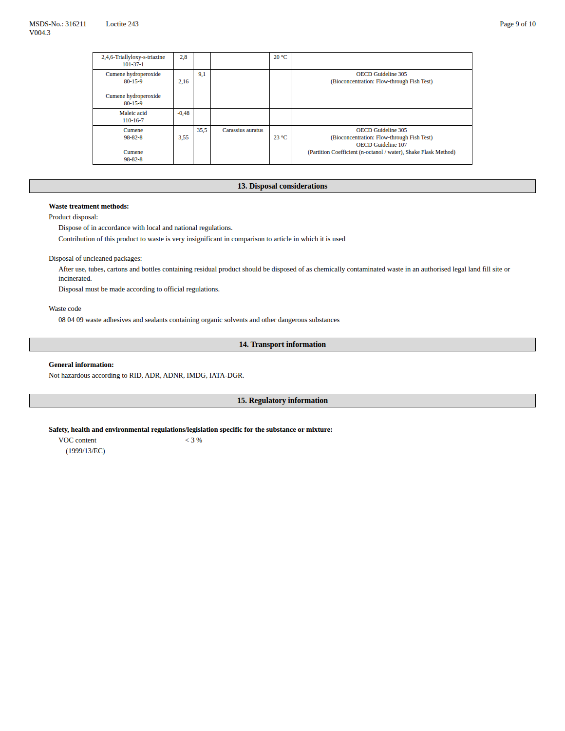MSDS-No.: 316211
V004.3
Loctite 243
Page 9 of 10
| 2,4,6-Triallyloxy-s-triazine 101-37-1 | 2,8 | | | | 20 °C | |
| Cumene hydroperoxide 80-15-9 Cumene hydroperoxide 80-15-9 | 2,16 | 9,1 | | | | OECD Guideline 305 (Bioconcentration: Flow-through Fish Test) |
| Maleic acid 110-16-7 | -0,48 | | | | | |
| Cumene 98-82-8 Cumene 98-82-8 | 3,55 | 35,5 | | Carassius auratus | 23 °C | OECD Guideline 305 (Bioconcentration: Flow-through Fish Test) OECD Guideline 107 (Partition Coefficient (n-octanol / water), Shake Flask Method) |
13. Disposal considerations
Waste treatment methods:
Product disposal:
Dispose of in accordance with local and national regulations.
Contribution of this product to waste is very insignificant in comparison to article in which it is used
Disposal of uncleaned packages:
After use, tubes, cartons and bottles containing residual product should be disposed of as chemically contaminated waste in an authorised legal land fill site or incinerated.
Disposal must be made according to official regulations.
Waste code
08 04 09 waste adhesives and sealants containing organic solvents and other dangerous substances
14. Transport information
General information:
Not hazardous according to RID, ADR, ADNR, IMDG, IATA-DGR.
15. Regulatory information
Safety, health and environmental regulations/legislation specific for the substance or mixture:
VOC content
< 3 %
(1999/13/EC)